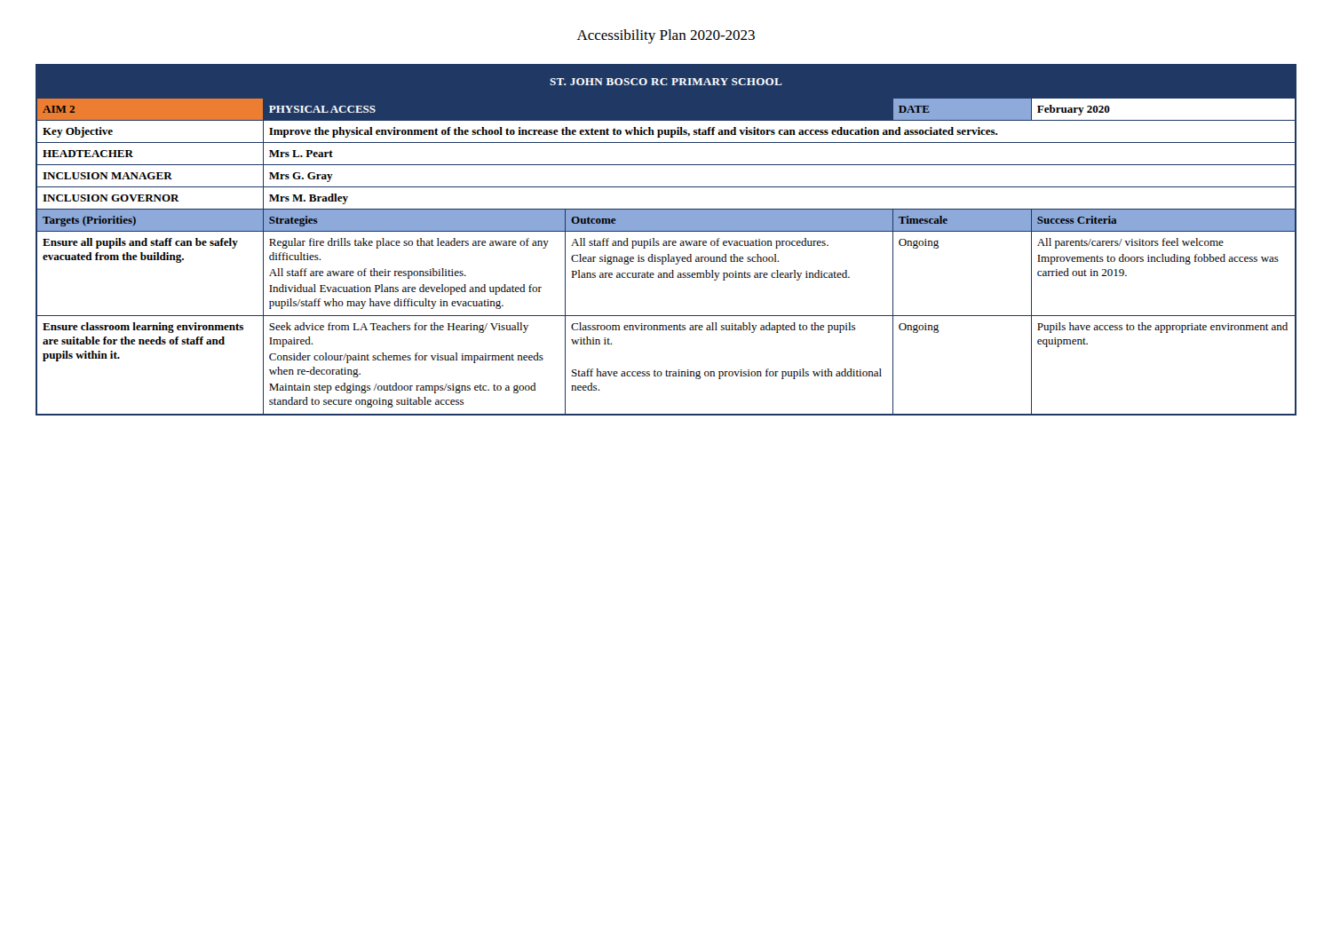Accessibility Plan 2020-2023
| ST. JOHN BOSCO RC PRIMARY SCHOOL |
| AIM 2 | PHYSICAL ACCESS | DATE | February 2020 |
| Key Objective | Improve the physical environment of the school to increase the extent to which pupils, staff and visitors can access education and associated services. |
| HEADTEACHER | Mrs L. Peart |
| INCLUSION MANAGER | Mrs G. Gray |
| INCLUSION GOVERNOR | Mrs M. Bradley |
| Targets (Priorities) | Strategies | Outcome | Timescale | Success Criteria |
| Ensure all pupils and staff can be safely evacuated from the building. | Regular fire drills take place so that leaders are aware of any difficulties. All staff are aware of their responsibilities. Individual Evacuation Plans are developed and updated for pupils/staff who may have difficulty in evacuating. | All staff and pupils are aware of evacuation procedures. Clear signage is displayed around the school. Plans are accurate and assembly points are clearly indicated. | Ongoing | All parents/carers/ visitors feel welcome Improvements to doors including fobbed access was carried out in 2019. |
| Ensure classroom learning environments are suitable for the needs of staff and pupils within it. | Seek advice from LA Teachers for the Hearing/ Visually Impaired. Consider colour/paint schemes for visual impairment needs when re-decorating. Maintain step edgings /outdoor ramps/signs etc. to a good standard to secure ongoing suitable access | Classroom environments are all suitably adapted to the pupils within it. Staff have access to training on provision for pupils with additional needs. | Ongoing | Pupils have access to the appropriate environment and equipment. |